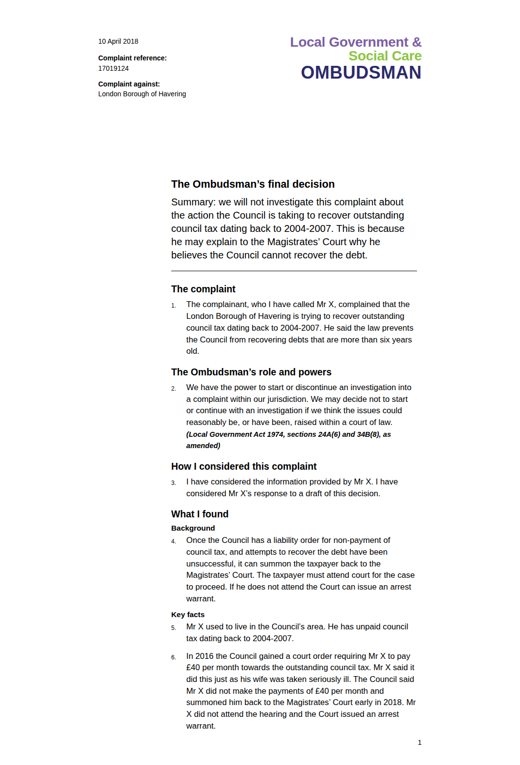10 April 2018
Complaint reference:
17019124
Complaint against:
London Borough of Havering
Local Government &
Social Care
OMBUDSMAN
The Ombudsman’s final decision
Summary: we will not investigate this complaint about the action the Council is taking to recover outstanding council tax dating back to 2004-2007. This is because he may explain to the Magistrates’ Court why he believes the Council cannot recover the debt.
The complaint
1.
The complainant, who I have called Mr X, complained that the London Borough of Havering is trying to recover outstanding council tax dating back to 2004-2007. He said the law prevents the Council from recovering debts that are more than six years old.
The Ombudsman’s role and powers
2.
We have the power to start or discontinue an investigation into a complaint within our jurisdiction. We may decide not to start or continue with an investigation if we think the issues could reasonably be, or have been, raised within a court of law.
(Local Government Act 1974, sections 24A(6) and 34B(8), as amended)
How I considered this complaint
3.
I have considered the information provided by Mr X. I have considered Mr X’s response to a draft of this decision.
What I found
Background
4.
Once the Council has a liability order for non-payment of council tax, and attempts to recover the debt have been unsuccessful, it can summon the taxpayer back to the Magistrates’ Court. The taxpayer must attend court for the case to proceed. If he does not attend the Court can issue an arrest warrant.
Key facts
5.
Mr X used to live in the Council’s area. He has unpaid council tax dating back to 2004-2007.
6.
In 2016 the Council gained a court order requiring Mr X to pay £40 per month towards the outstanding council tax. Mr X said it did this just as his wife was taken seriously ill. The Council said Mr X did not make the payments of £40 per month and summoned him back to the Magistrates’ Court early in 2018. Mr X did not attend the hearing and the Court issued an arrest warrant.
1